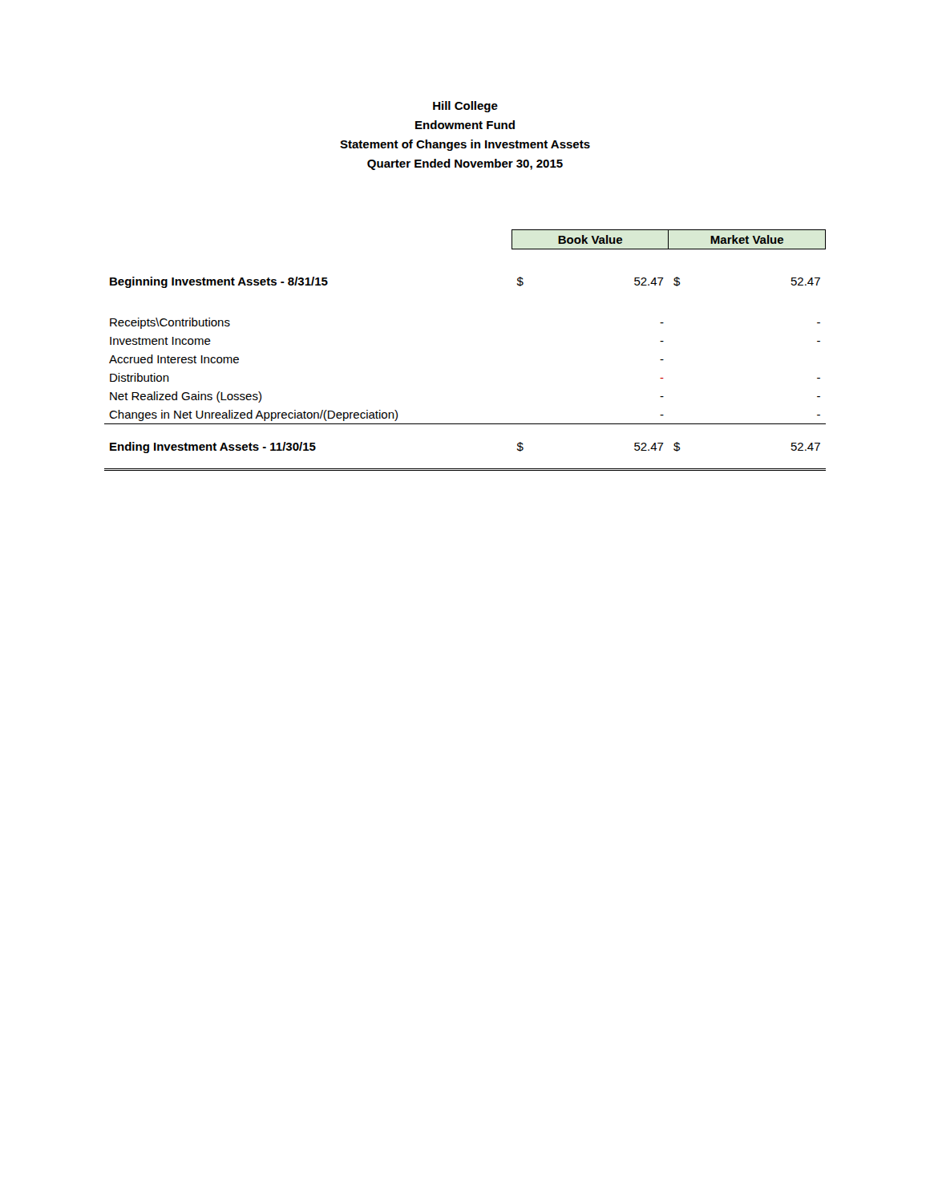Hill College
Endowment Fund
Statement of Changes in Investment Assets
Quarter Ended November 30, 2015
| | Book Value | Market Value |
| --- | --- | --- |
| Beginning Investment Assets - 8/31/15 | $ | 52.47 | $ | 52.47 |
| Receipts\Contributions | | - | | - |
| Investment Income | | - | | - |
| Accrued Interest Income | | - | | |
| Distribution | | - | | - |
| Net Realized Gains (Losses) | | - | | - |
| Changes in Net Unrealized Appreciaton/(Depreciation) | | - | | - |
| Ending Investment Assets - 11/30/15 | $ | 52.47 | $ | 52.47 |